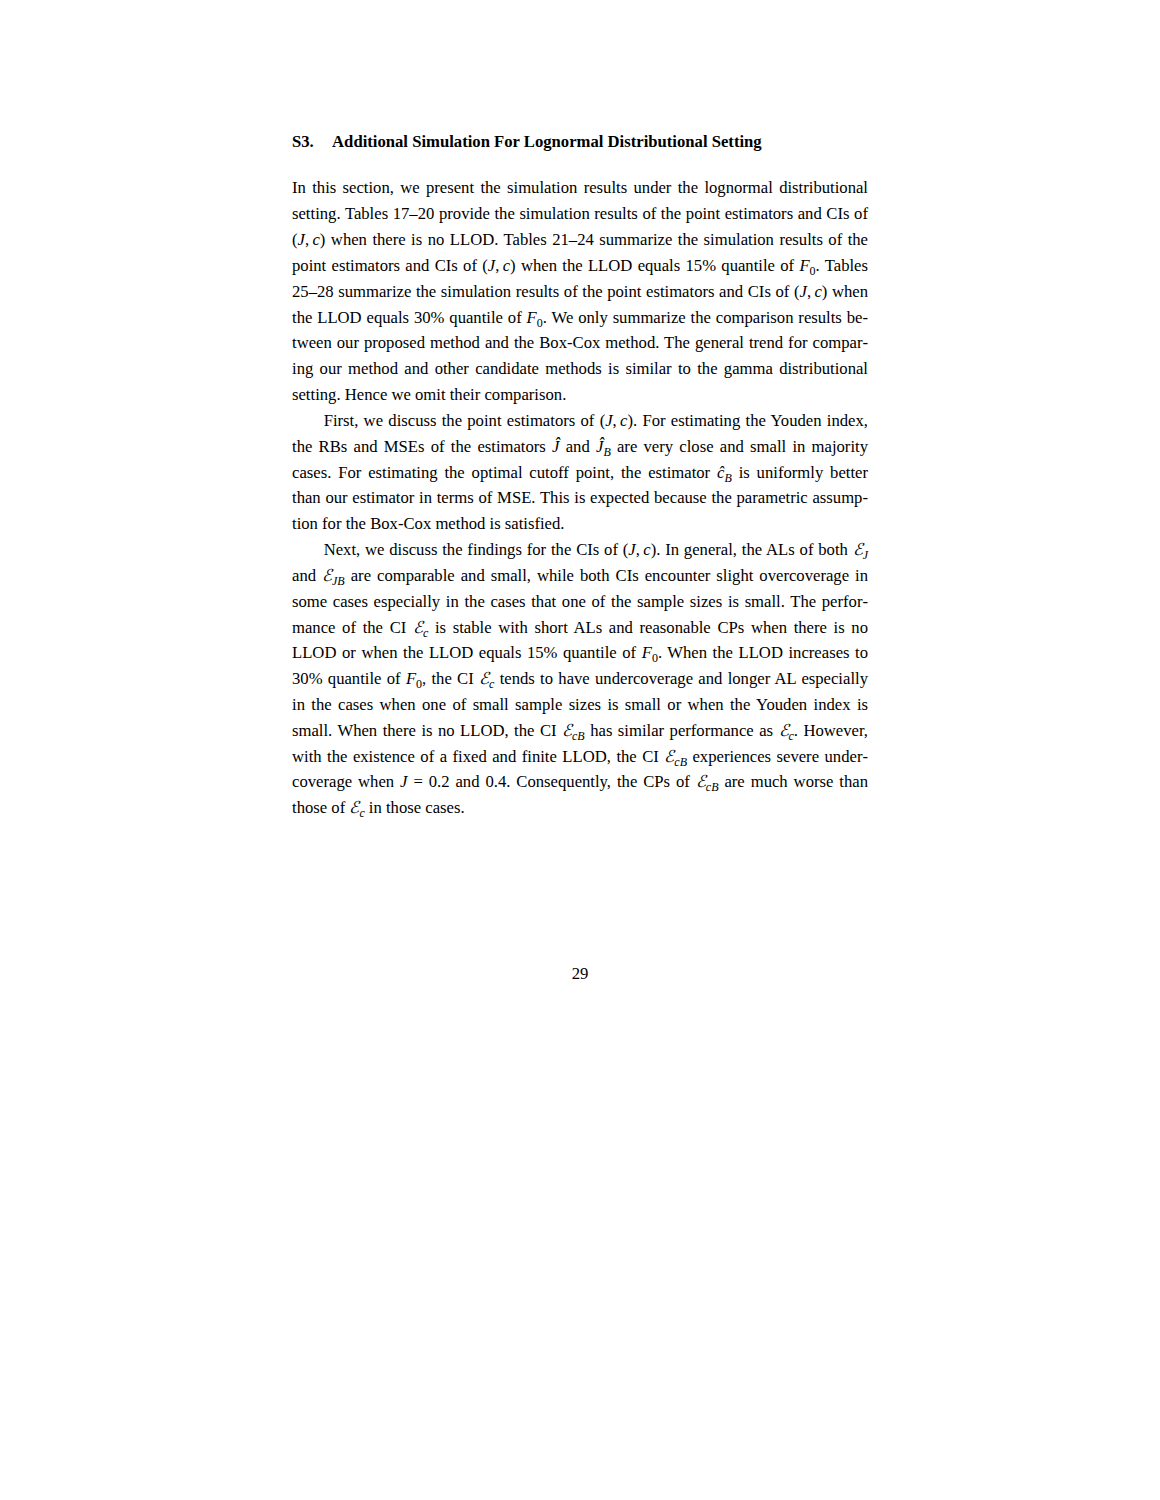S3. Additional Simulation For Lognormal Distributional Setting
In this section, we present the simulation results under the lognormal distributional setting. Tables 17–20 provide the simulation results of the point estimators and CIs of (J, c) when there is no LLOD. Tables 21–24 summarize the simulation results of the point estimators and CIs of (J, c) when the LLOD equals 15% quantile of F0. Tables 25–28 summarize the simulation results of the point estimators and CIs of (J, c) when the LLOD equals 30% quantile of F0. We only summarize the comparison results between our proposed method and the Box-Cox method. The general trend for comparing our method and other candidate methods is similar to the gamma distributional setting. Hence we omit their comparison.
First, we discuss the point estimators of (J, c). For estimating the Youden index, the RBs and MSEs of the estimators Ĵ and ĴB are very close and small in majority cases. For estimating the optimal cutoff point, the estimator ĉB is uniformly better than our estimator in terms of MSE. This is expected because the parametric assumption for the Box-Cox method is satisfied.
Next, we discuss the findings for the CIs of (J, c). In general, the ALs of both ℰJ and ℰJB are comparable and small, while both CIs encounter slight overcoverage in some cases especially in the cases that one of the sample sizes is small. The performance of the CI ℰc is stable with short ALs and reasonable CPs when there is no LLOD or when the LLOD equals 15% quantile of F0. When the LLOD increases to 30% quantile of F0, the CI ℰc tends to have undercoverage and longer AL especially in the cases when one of small sample sizes is small or when the Youden index is small. When there is no LLOD, the CI ℰcB has similar performance as ℰc. However, with the existence of a fixed and finite LLOD, the CI ℰcB experiences severe undercoverage when J = 0.2 and 0.4. Consequently, the CPs of ℰcB are much worse than those of ℰc in those cases.
29